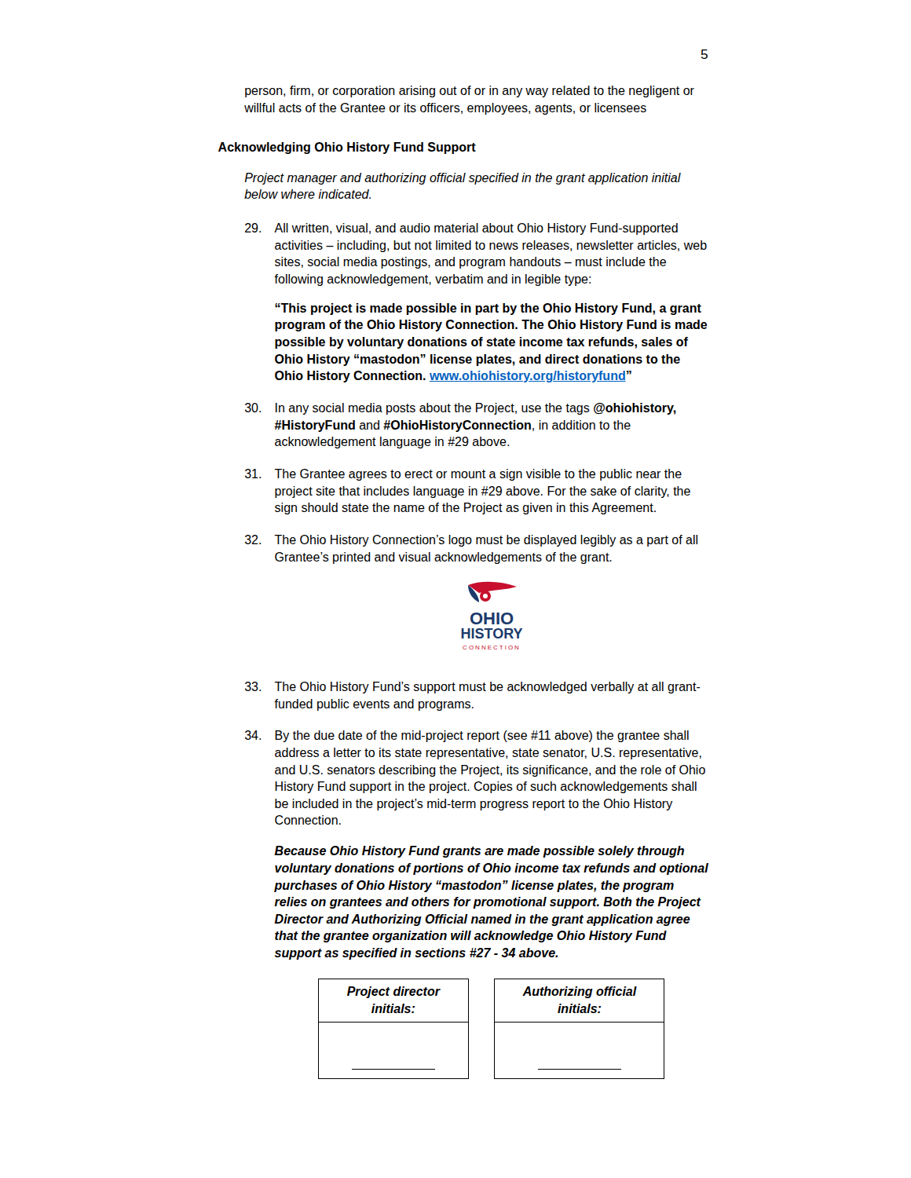5
person, firm, or corporation arising out of or in any way related to the negligent or willful acts of the Grantee or its officers, employees, agents, or licensees
Acknowledging Ohio History Fund Support
Project manager and authorizing official specified in the grant application initial below where indicated.
29. All written, visual, and audio material about Ohio History Fund-supported activities – including, but not limited to news releases, newsletter articles, web sites, social media postings, and program handouts – must include the following acknowledgement, verbatim and in legible type:
“This project is made possible in part by the Ohio History Fund, a grant program of the Ohio History Connection. The Ohio History Fund is made possible by voluntary donations of state income tax refunds, sales of Ohio History “mastodon” license plates, and direct donations to the Ohio History Connection. www.ohiohistory.org/historyfund”
30. In any social media posts about the Project, use the tags @ohiohistory, #HistoryFund and #OhioHistoryConnection, in addition to the acknowledgement language in #29 above.
31. The Grantee agrees to erect or mount a sign visible to the public near the project site that includes language in #29 above. For the sake of clarity, the sign should state the name of the Project as given in this Agreement.
32. The Ohio History Connection’s logo must be displayed legibly as a part of all Grantee’s printed and visual acknowledgements of the grant.
33. The Ohio History Fund’s support must be acknowledged verbally at all grant-funded public events and programs.
34. By the due date of the mid-project report (see #11 above) the grantee shall address a letter to its state representative, state senator, U.S. representative, and U.S. senators describing the Project, its significance, and the role of Ohio History Fund support in the project. Copies of such acknowledgements shall be included in the project’s mid-term progress report to the Ohio History Connection.
Because Ohio History Fund grants are made possible solely through voluntary donations of portions of Ohio income tax refunds and optional purchases of Ohio History “mastodon” license plates, the program relies on grantees and others for promotional support. Both the Project Director and Authorizing Official named in the grant application agree that the grantee organization will acknowledge Ohio History Fund support as specified in sections #27 - 34 above.
| Project director initials: | | Authorizing official initials: |